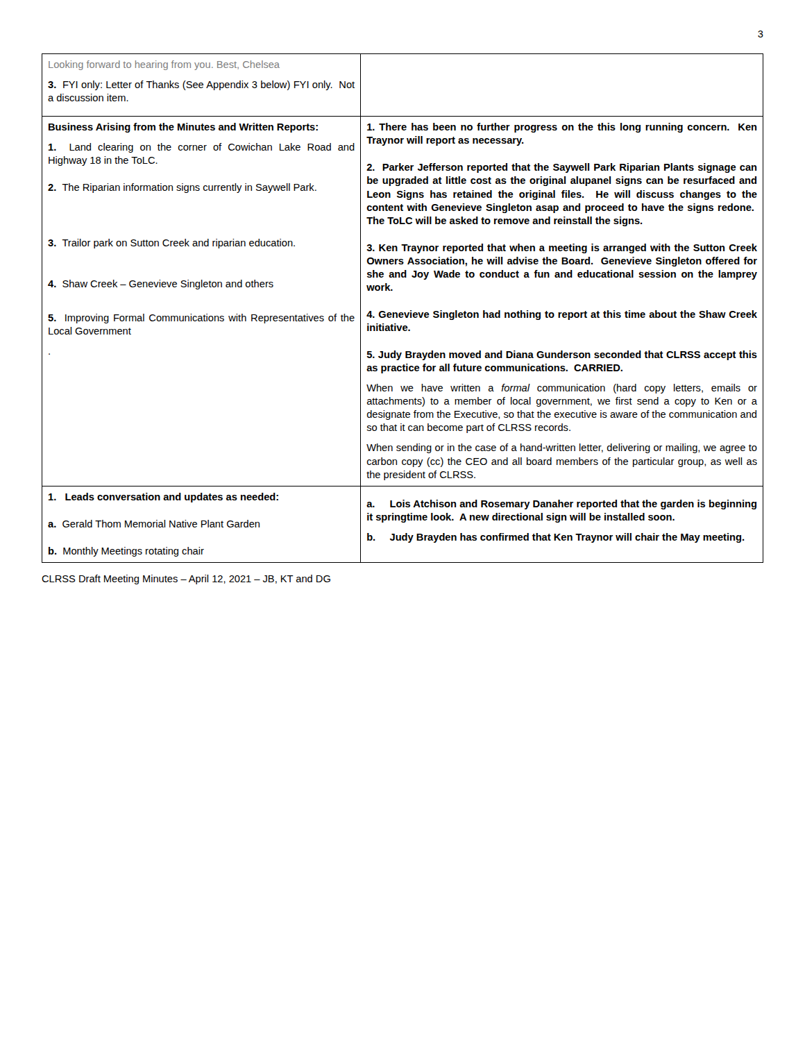3
| Looking forward to hearing from you. Best, Chelsea 3. FYI only: Letter of Thanks (See Appendix 3 below) FYI only. Not a discussion item. | |
| Business Arising from the Minutes and Written Reports: 1. Land clearing on the corner of Cowichan Lake Road and Highway 18 in the ToLC. 2. The Riparian information signs currently in Saywell Park. 3. Trailor park on Sutton Creek and riparian education. 4. Shaw Creek – Genevieve Singleton and others 5. Improving Formal Communications with Representatives of the Local Government . | 1. There has been no further progress on the this long running concern. Ken Traynor will report as necessary. 2. Parker Jefferson reported that the Saywell Park Riparian Plants signage can be upgraded at little cost as the original alupanel signs can be resurfaced and Leon Signs has retained the original files. He will discuss changes to the content with Genevieve Singleton asap and proceed to have the signs redone. The ToLC will be asked to remove and reinstall the signs. 3. Ken Traynor reported that when a meeting is arranged with the Sutton Creek Owners Association, he will advise the Board. Genevieve Singleton offered for she and Joy Wade to conduct a fun and educational session on the lamprey work. 4. Genevieve Singleton had nothing to report at this time about the Shaw Creek initiative. 5. Judy Brayden moved and Diana Gunderson seconded that CLRSS accept this as practice for all future communications. CARRIED. When we have written a formal communication (hard copy letters, emails or attachments) to a member of local government, we first send a copy to Ken or a designate from the Executive, so that the executive is aware of the communication and so that it can become part of CLRSS records. When sending or in the case of a hand-written letter, delivering or mailing, we agree to carbon copy (cc) the CEO and all board members of the particular group, as well as the president of CLRSS. |
| 1. Leads conversation and updates as needed: a. Gerald Thom Memorial Native Plant Garden b. Monthly Meetings rotating chair | a. Lois Atchison and Rosemary Danaher reported that the garden is beginning it springtime look. A new directional sign will be installed soon. b. Judy Brayden has confirmed that Ken Traynor will chair the May meeting. |
CLRSS Draft Meeting Minutes – April 12, 2021 – JB, KT and DG